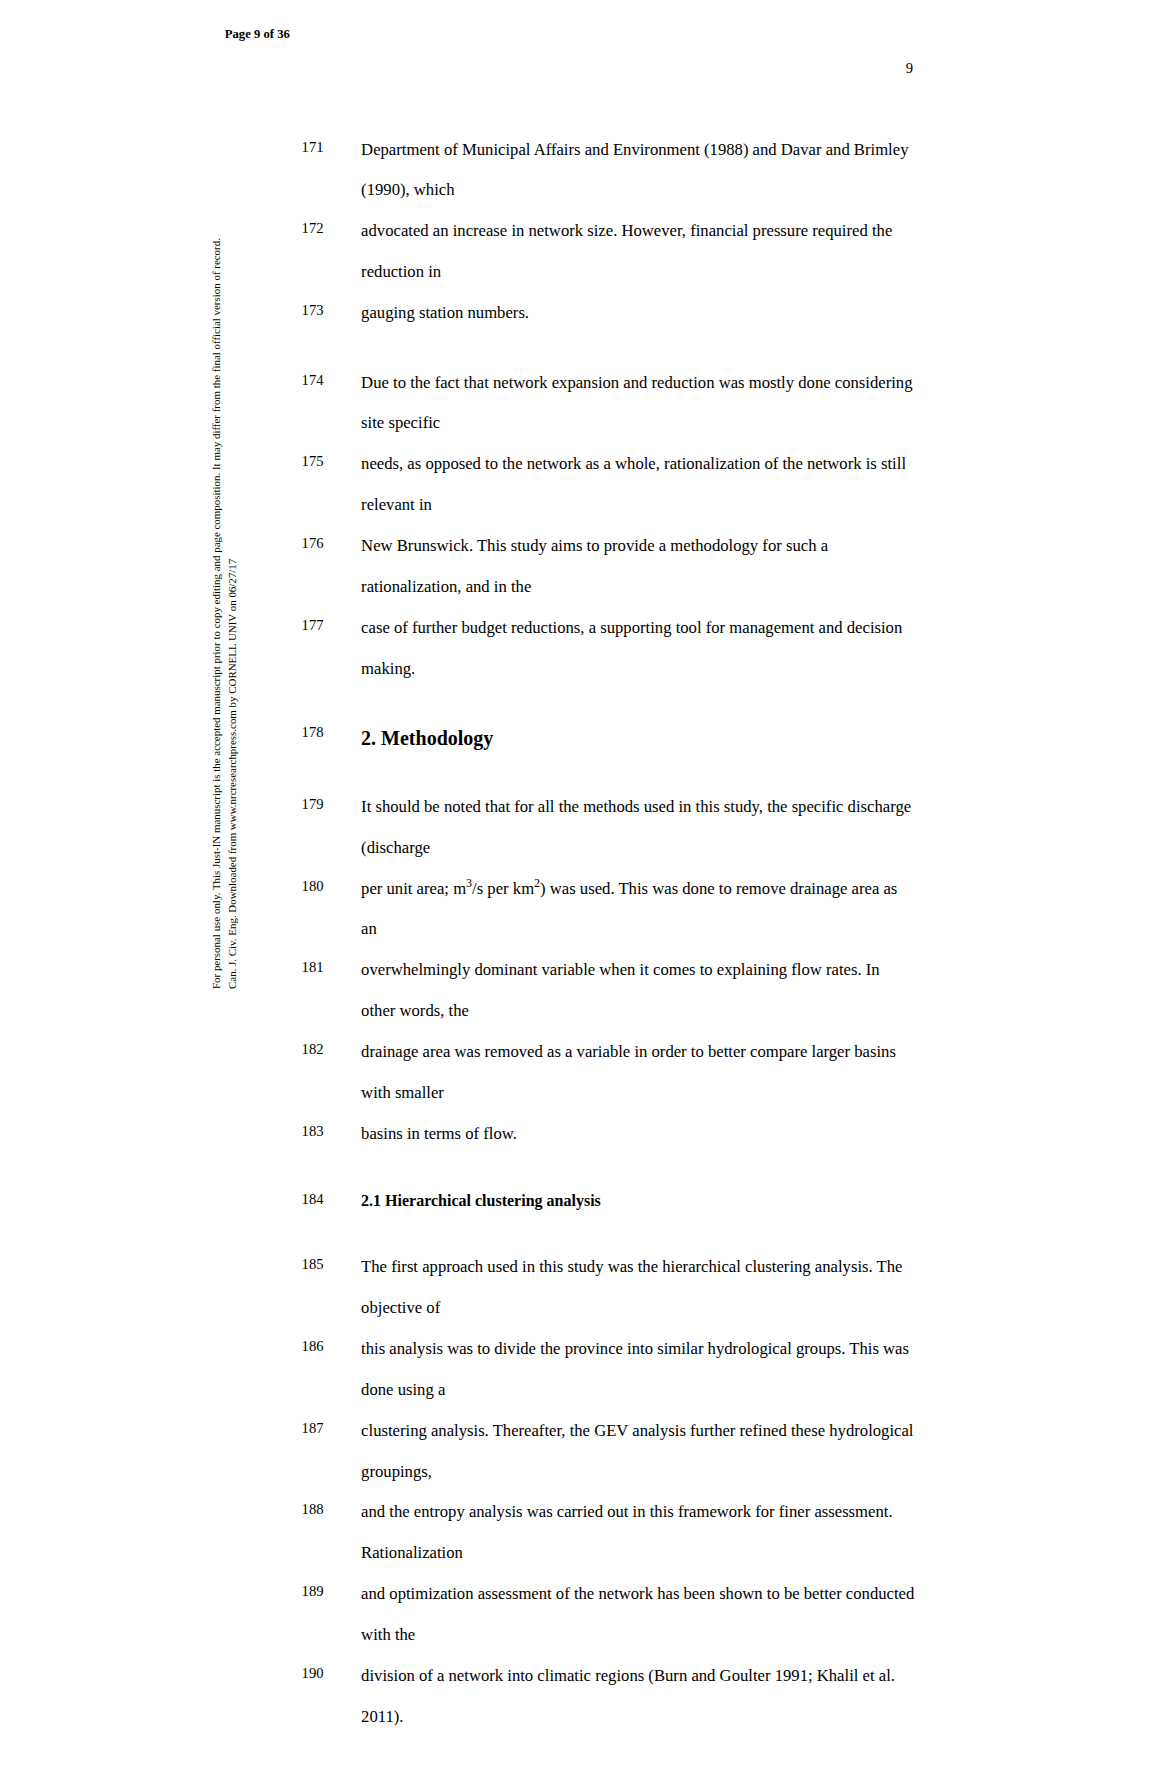Page 9 of 36
9
For personal use only. This Just-IN manuscript is the accepted manuscript prior to copy editing and page composition. It may differ from the final official version of record. Can. J. Civ. Eng. Downloaded from www.nrcresearchpress.com by CORNELL UNIV on 06/27/17
171 Department of Municipal Affairs and Environment (1988) and Davar and Brimley (1990), which
172advocated an increase in network size. However, financial pressure required the reduction in
173gauging station numbers.
174 Due to the fact that network expansion and reduction was mostly done considering site specific
175needs, as opposed to the network as a whole, rationalization of the network is still relevant in
176 New Brunswick. This study aims to provide a methodology for such a rationalization, and in the
177case of further budget reductions, a supporting tool for management and decision making.
1782. Methodology
179 It should be noted that for all the methods used in this study, the specific discharge (discharge
180per unit area; m3/s per km2) was used. This was done to remove drainage area as an
181overwhelmingly dominant variable when it comes to explaining flow rates. In other words, the
182drainage area was removed as a variable in order to better compare larger basins with smaller
183basins in terms of flow.
1842.1 Hierarchical clustering analysis
185 The first approach used in this study was the hierarchical clustering analysis. The objective of
186this analysis was to divide the province into similar hydrological groups. This was done using a
187clustering analysis. Thereafter, the GEV analysis further refined these hydrological groupings,
188and the entropy analysis was carried out in this framework for finer assessment. Rationalization
189and optimization assessment of the network has been shown to be better conducted with the
190division of a network into climatic regions (Burn and Goulter 1991; Khalil et al. 2011).